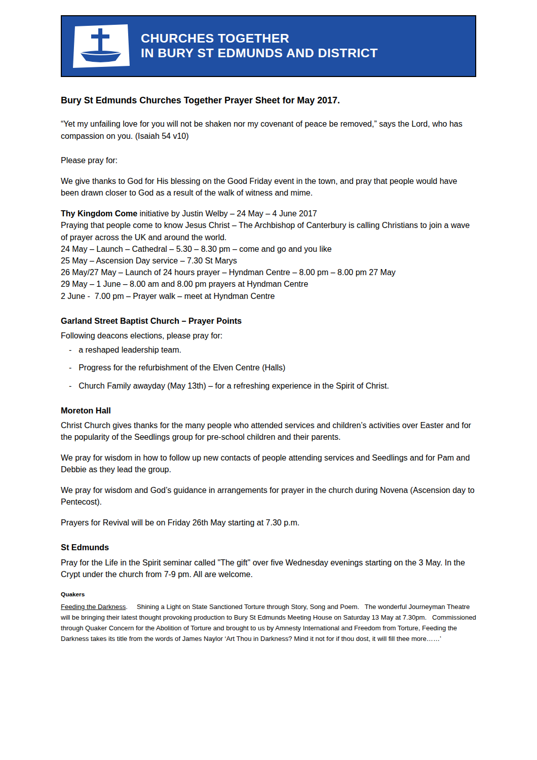Churches Together
in Bury St Edmunds and District
Bury St Edmunds Churches Together Prayer Sheet for May 2017.
“Yet my unfailing love for you will not be shaken nor my covenant of peace be removed,” says the Lord, who has compassion on you. (Isaiah 54 v10)
Please pray for:
We give thanks to God for His blessing on the Good Friday event in the town, and pray that people would have been drawn closer to God as a result of the walk of witness and mime.
Thy Kingdom Come initiative by Justin Welby – 24 May – 4 June 2017
Praying that people come to know Jesus Christ – The Archbishop of Canterbury is calling Christians to join a wave of prayer across the UK and around the world.
24 May – Launch – Cathedral – 5.30 – 8.30 pm – come and go and you like
25 May – Ascension Day service – 7.30 St Marys
26 May/27 May – Launch of 24 hours prayer – Hyndman Centre – 8.00 pm – 8.00 pm 27 May
29 May – 1 June – 8.00 am and 8.00 pm prayers at Hyndman Centre
2 June - 7.00 pm – Prayer walk – meet at Hyndman Centre
Garland Street Baptist Church – Prayer Points
Following deacons elections, please pray for:
a reshaped leadership team.
Progress for the refurbishment of the Elven Centre (Halls)
Church Family awayday (May 13th) – for a refreshing experience in the Spirit of Christ.
Moreton Hall
Christ Church gives thanks for the many people who attended services and children’s activities over Easter and for the popularity of the Seedlings group for pre-school children and their parents.
We pray for wisdom in how to follow up new contacts of people attending services and Seedlings and for Pam and Debbie as they lead the group.
We pray for wisdom and God’s guidance in arrangements for prayer in the church during Novena (Ascension day to Pentecost).
Prayers for Revival will be on Friday 26th May starting at 7.30 p.m.
St Edmunds
Pray for the Life in the Spirit seminar called "The gift" over five Wednesday evenings starting on the 3 May. In the Crypt under the church from 7-9 pm. All are welcome.
Quakers
Feeding the Darkness. Shining a Light on State Sanctioned Torture through Story, Song and Poem. The wonderful Journeyman Theatre will be bringing their latest thought provoking production to Bury St Edmunds Meeting House on Saturday 13 May at 7.30pm. Commissioned through Quaker Concern for the Abolition of Torture and brought to us by Amnesty International and Freedom from Torture, Feeding the Darkness takes its title from the words of James Naylor ‘Art Thou in Darkness? Mind it not for if thou dost, it will fill thee more……’